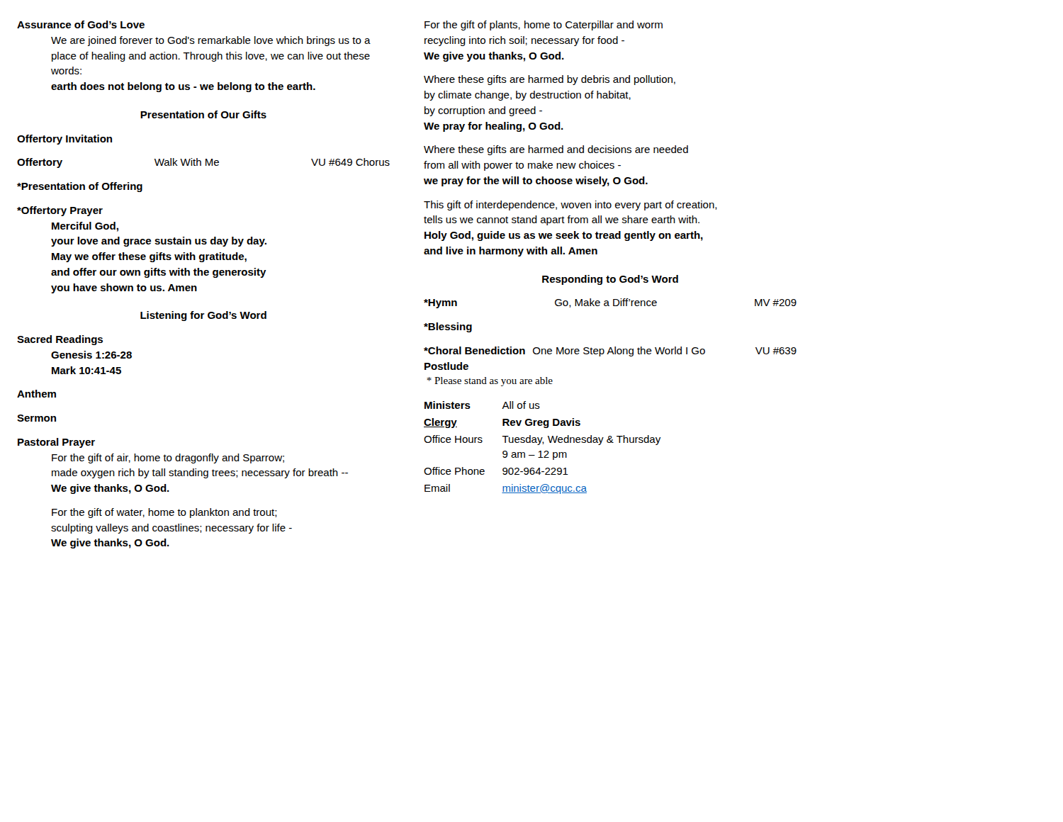Assurance of God’s Love
We are joined forever to God's remarkable love which brings us to a place of healing and action. Through this love, we can live out these words:
earth does not belong to us - we belong to the earth.
Presentation of Our Gifts
Offertory Invitation
Offertory Walk With Me VU #649 Chorus
*Presentation of Offering
*Offertory Prayer
Merciful God,
your love and grace sustain us day by day.
May we offer these gifts with gratitude,
and offer our own gifts with the generosity
you have shown to us. Amen
Listening for God’s Word
Sacred Readings
Genesis 1:26-28
Mark 10:41-45
Anthem
Sermon
Pastoral Prayer
For the gift of air, home to dragonfly and Sparrow;
made oxygen rich by tall standing trees; necessary for breath --
We give thanks, O God.
For the gift of water, home to plankton and trout;
sculpting valleys and coastlines; necessary for life -
We give thanks, O God.
For the gift of plants, home to Caterpillar and worm
recycling into rich soil; necessary for food -
We give you thanks, O God.
Where these gifts are harmed by debris and pollution,
by climate change, by destruction of habitat,
by corruption and greed -
We pray for healing, O God.
Where these gifts are harmed and decisions are needed
from all with power to make new choices -
we pray for the will to choose wisely, O God.
This gift of interdependence, woven into every part of creation,
tells us we cannot stand apart from all we share earth with.
Holy God, guide us as we seek to tread gently on earth,
and live in harmony with all. Amen
Responding to God’s Word
*Hymn Go, Make a Diff’rence MV #209
*Blessing
*Choral Benediction One More Step Along the World I Go VU #639
Postlude
* Please stand as you are able
| Ministers | All of us |
| Clergy | Rev Greg Davis |
| Office Hours | Tuesday, Wednesday & Thursday 9 am – 12 pm |
| Office Phone | 902-964-2291 |
| Email | minister@cquc.ca |